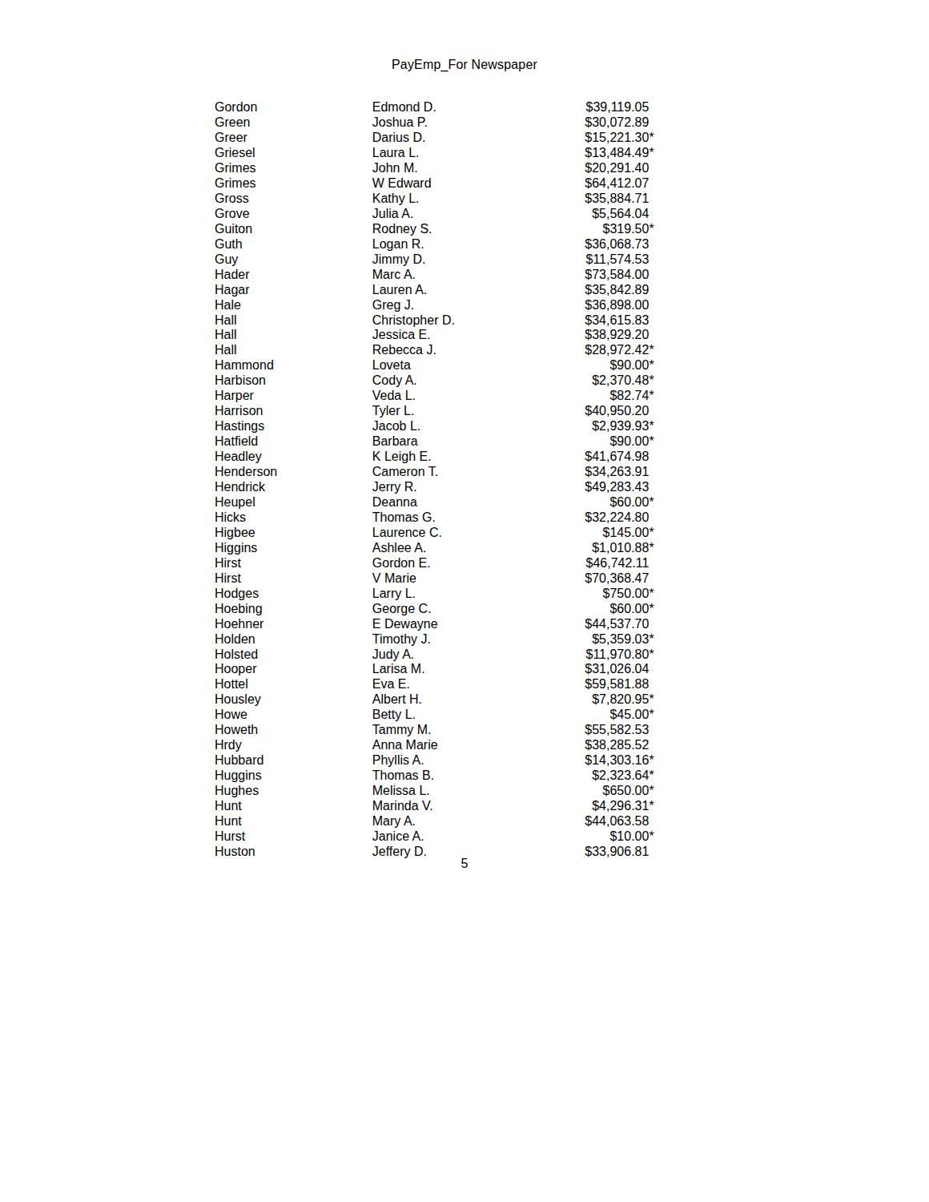PayEmp_For Newspaper
| Gordon | Edmond D. | $39,119.05 | |
| Green | Joshua P. | $30,072.89 | |
| Greer | Darius D. | $15,221.30 | * |
| Griesel | Laura L. | $13,484.49 | * |
| Grimes | John M. | $20,291.40 | |
| Grimes | W Edward | $64,412.07 | |
| Gross | Kathy L. | $35,884.71 | |
| Grove | Julia A. | $5,564.04 | |
| Guiton | Rodney S. | $319.50 | * |
| Guth | Logan R. | $36,068.73 | |
| Guy | Jimmy D. | $11,574.53 | |
| Hader | Marc A. | $73,584.00 | |
| Hagar | Lauren A. | $35,842.89 | |
| Hale | Greg J. | $36,898.00 | |
| Hall | Christopher D. | $34,615.83 | |
| Hall | Jessica E. | $38,929.20 | |
| Hall | Rebecca J. | $28,972.42 | * |
| Hammond | Loveta | $90.00 | * |
| Harbison | Cody A. | $2,370.48 | * |
| Harper | Veda L. | $82.74 | * |
| Harrison | Tyler L. | $40,950.20 | |
| Hastings | Jacob L. | $2,939.93 | * |
| Hatfield | Barbara | $90.00 | * |
| Headley | K Leigh E. | $41,674.98 | |
| Henderson | Cameron T. | $34,263.91 | |
| Hendrick | Jerry R. | $49,283.43 | |
| Heupel | Deanna | $60.00 | * |
| Hicks | Thomas G. | $32,224.80 | |
| Higbee | Laurence C. | $145.00 | * |
| Higgins | Ashlee A. | $1,010.88 | * |
| Hirst | Gordon E. | $46,742.11 | |
| Hirst | V Marie | $70,368.47 | |
| Hodges | Larry L. | $750.00 | * |
| Hoebing | George C. | $60.00 | * |
| Hoehner | E Dewayne | $44,537.70 | |
| Holden | Timothy J. | $5,359.03 | * |
| Holsted | Judy A. | $11,970.80 | * |
| Hooper | Larisa M. | $31,026.04 | |
| Hottel | Eva E. | $59,581.88 | |
| Housley | Albert H. | $7,820.95 | * |
| Howe | Betty L. | $45.00 | * |
| Howeth | Tammy M. | $55,582.53 | |
| Hrdy | Anna Marie | $38,285.52 | |
| Hubbard | Phyllis A. | $14,303.16 | * |
| Huggins | Thomas B. | $2,323.64 | * |
| Hughes | Melissa L. | $650.00 | * |
| Hunt | Marinda V. | $4,296.31 | * |
| Hunt | Mary A. | $44,063.58 | |
| Hurst | Janice A. | $10.00 | * |
| Huston | Jeffery D. | $33,906.81 | |
5